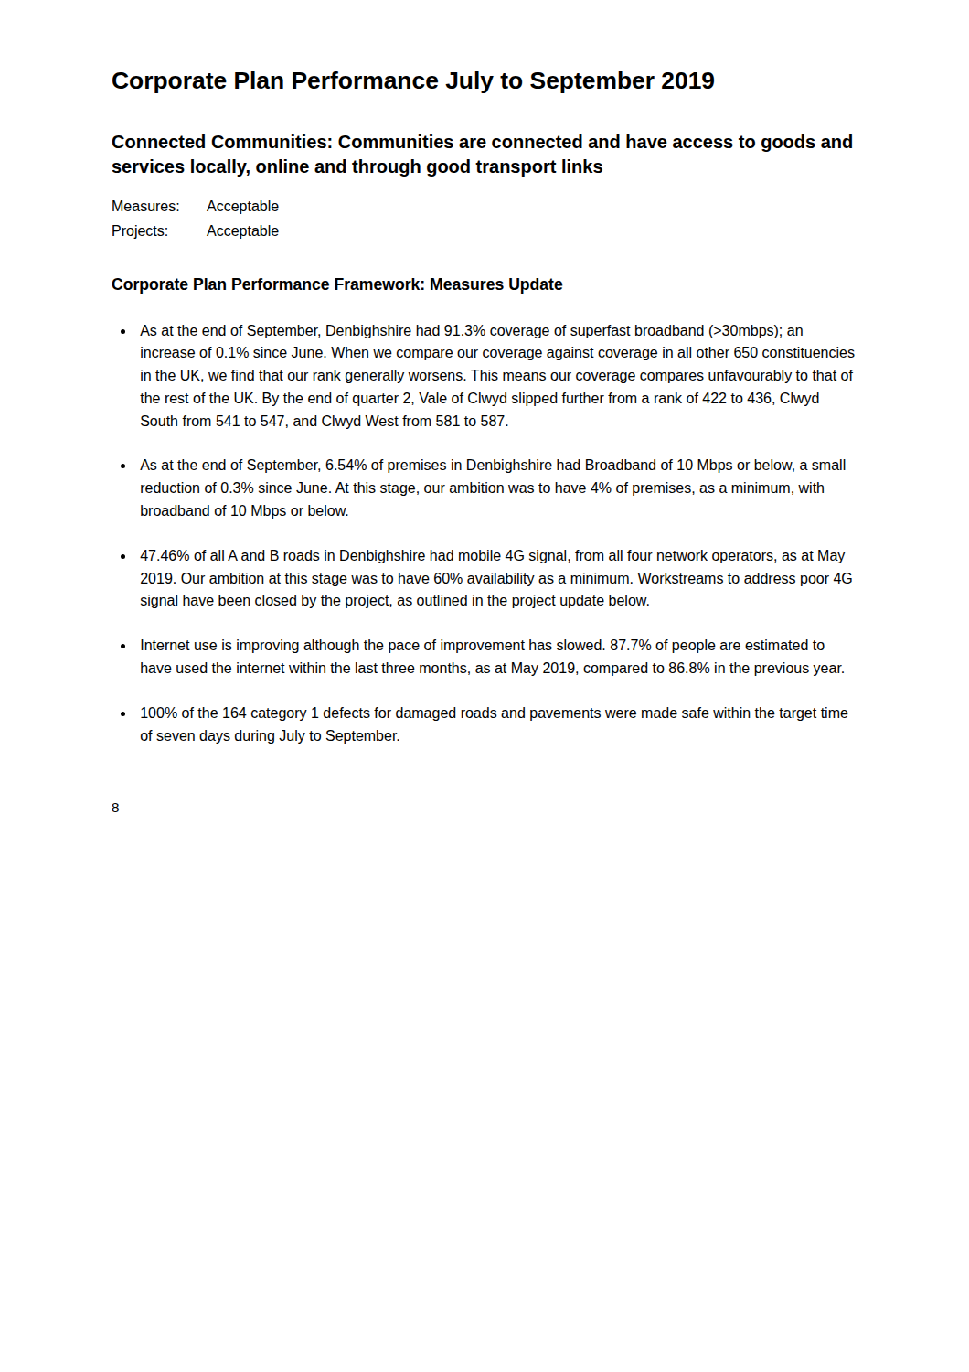Corporate Plan Performance July to September 2019
Connected Communities: Communities are connected and have access to goods and services locally, online and through good transport links
Measures: Acceptable
Projects: Acceptable
Corporate Plan Performance Framework: Measures Update
As at the end of September, Denbighshire had 91.3% coverage of superfast broadband (>30mbps); an increase of 0.1% since June. When we compare our coverage against coverage in all other 650 constituencies in the UK, we find that our rank generally worsens. This means our coverage compares unfavourably to that of the rest of the UK. By the end of quarter 2, Vale of Clwyd slipped further from a rank of 422 to 436, Clwyd South from 541 to 547, and Clwyd West from 581 to 587.
As at the end of September, 6.54% of premises in Denbighshire had Broadband of 10 Mbps or below, a small reduction of 0.3% since June. At this stage, our ambition was to have 4% of premises, as a minimum, with broadband of 10 Mbps or below.
47.46% of all A and B roads in Denbighshire had mobile 4G signal, from all four network operators, as at May 2019. Our ambition at this stage was to have 60% availability as a minimum. Workstreams to address poor 4G signal have been closed by the project, as outlined in the project update below.
Internet use is improving although the pace of improvement has slowed. 87.7% of people are estimated to have used the internet within the last three months, as at May 2019, compared to 86.8% in the previous year.
100% of the 164 category 1 defects for damaged roads and pavements were made safe within the target time of seven days during July to September.
8